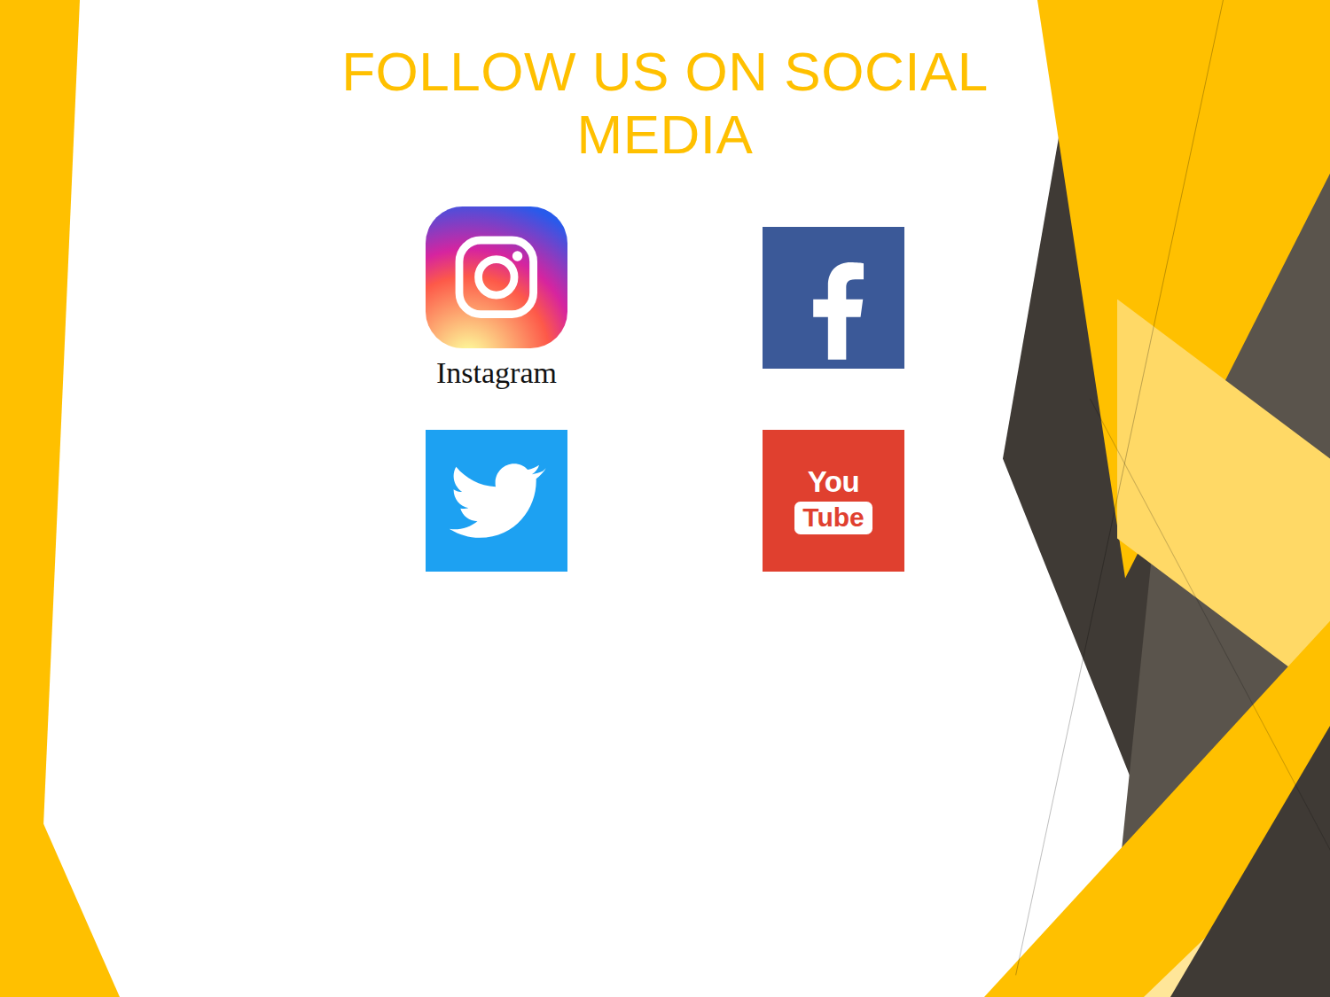FOLLOW US ON SOCIAL MEDIA
Instagram
You Tube